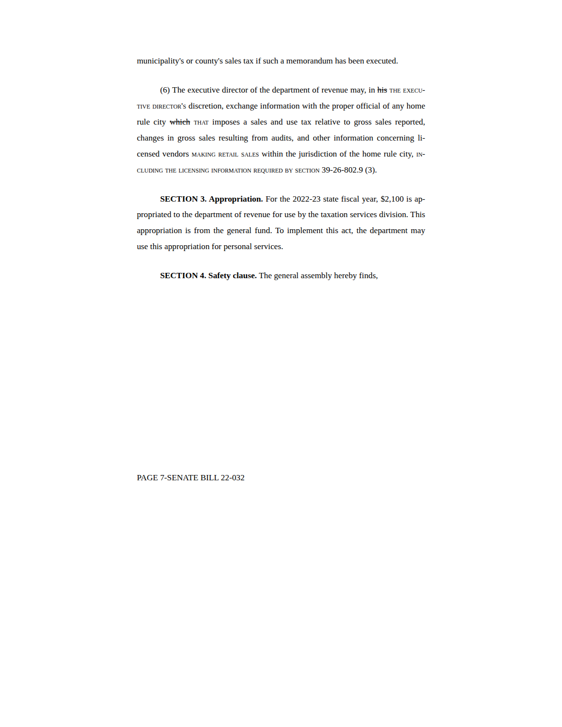municipality's or county's sales tax if such a memorandum has been executed.
(6) The executive director of the department of revenue may, in his the executive director's discretion, exchange information with the proper official of any home rule city which that imposes a sales and use tax relative to gross sales reported, changes in gross sales resulting from audits, and other information concerning licensed vendors making retail sales within the jurisdiction of the home rule city, including the licensing information required by section 39-26-802.9 (3).
SECTION 3. Appropriation. For the 2022-23 state fiscal year, $2,100 is appropriated to the department of revenue for use by the taxation services division. This appropriation is from the general fund. To implement this act, the department may use this appropriation for personal services.
SECTION 4. Safety clause. The general assembly hereby finds,
PAGE 7-SENATE BILL 22-032